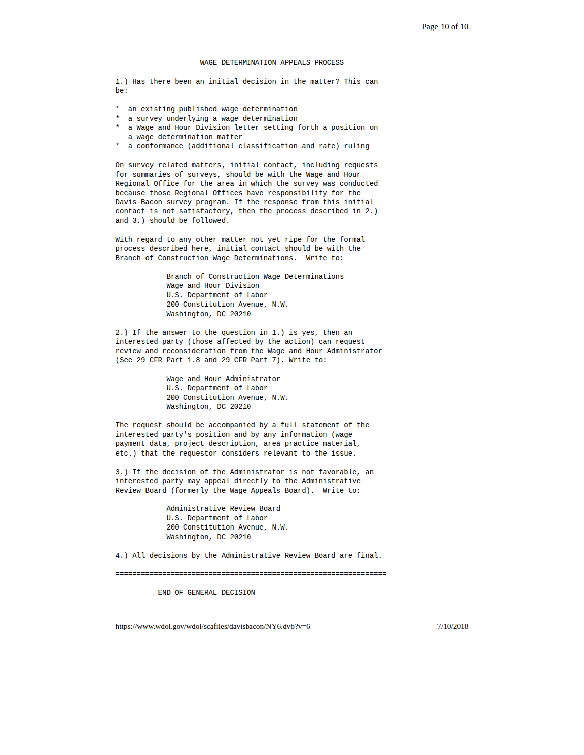Page 10 of 10
                    WAGE DETERMINATION APPEALS PROCESS

1.) Has there been an initial decision in the matter? This can
be:

*  an existing published wage determination
*  a survey underlying a wage determination
*  a Wage and Hour Division letter setting forth a position on
   a wage determination matter
*  a conformance (additional classification and rate) ruling

On survey related matters, initial contact, including requests
for summaries of surveys, should be with the Wage and Hour
Regional Office for the area in which the survey was conducted
because those Regional Offices have responsibility for the
Davis-Bacon survey program. If the response from this initial
contact is not satisfactory, then the process described in 2.)
and 3.) should be followed.

With regard to any other matter not yet ripe for the formal
process described here, initial contact should be with the
Branch of Construction Wage Determinations.  Write to:

            Branch of Construction Wage Determinations
            Wage and Hour Division
            U.S. Department of Labor
            200 Constitution Avenue, N.W.
            Washington, DC 20210

2.) If the answer to the question in 1.) is yes, then an
interested party (those affected by the action) can request
review and reconsideration from the Wage and Hour Administrator
(See 29 CFR Part 1.8 and 29 CFR Part 7). Write to:

            Wage and Hour Administrator
            U.S. Department of Labor
            200 Constitution Avenue, N.W.
            Washington, DC 20210

The request should be accompanied by a full statement of the
interested party's position and by any information (wage
payment data, project description, area practice material,
etc.) that the requestor considers relevant to the issue.

3.) If the decision of the Administrator is not favorable, an
interested party may appeal directly to the Administrative
Review Board (formerly the Wage Appeals Board).  Write to:

            Administrative Review Board
            U.S. Department of Labor
            200 Constitution Avenue, N.W.
            Washington, DC 20210

4.) All decisions by the Administrative Review Board are final.

================================================================

          END OF GENERAL DECISION
https://www.wdol.gov/wdol/scafiles/davisbacon/NY6.dvb?v=6 7/10/2018